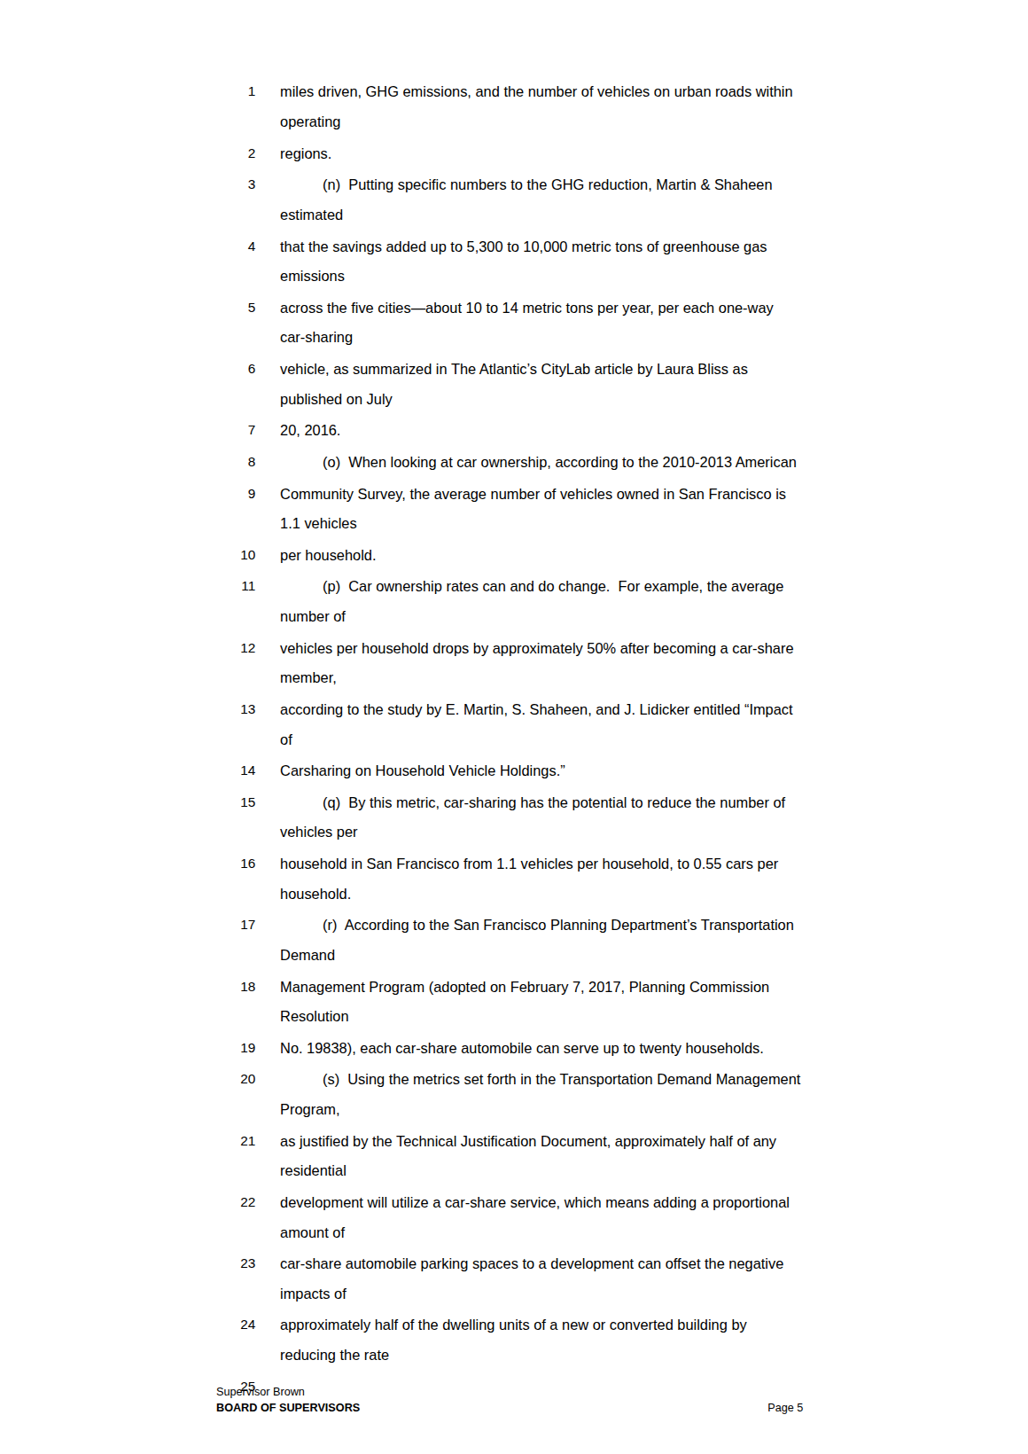| 1 | miles driven, GHG emissions, and the number of vehicles on urban roads within operating |
| 2 | regions. |
| 3 | (n) Putting specific numbers to the GHG reduction, Martin & Shaheen estimated |
| 4 | that the savings added up to 5,300 to 10,000 metric tons of greenhouse gas emissions |
| 5 | across the five cities—about 10 to 14 metric tons per year, per each one-way car-sharing |
| 6 | vehicle, as summarized in The Atlantic’s CityLab article by Laura Bliss as published on July |
| 7 | 20, 2016. |
| 8 | (o) When looking at car ownership, according to the 2010-2013 American |
| 9 | Community Survey, the average number of vehicles owned in San Francisco is 1.1 vehicles |
| 10 | per household. |
| 11 | (p) Car ownership rates can and do change. For example, the average number of |
| 12 | vehicles per household drops by approximately 50% after becoming a car-share member, |
| 13 | according to the study by E. Martin, S. Shaheen, and J. Lidicker entitled “Impact of |
| 14 | Carsharing on Household Vehicle Holdings.” |
| 15 | (q) By this metric, car-sharing has the potential to reduce the number of vehicles per |
| 16 | household in San Francisco from 1.1 vehicles per household, to 0.55 cars per household. |
| 17 | (r) According to the San Francisco Planning Department’s Transportation Demand |
| 18 | Management Program (adopted on February 7, 2017, Planning Commission Resolution |
| 19 | No. 19838), each car-share automobile can serve up to twenty households. |
| 20 | (s) Using the metrics set forth in the Transportation Demand Management Program, |
| 21 | as justified by the Technical Justification Document, approximately half of any residential |
| 22 | development will utilize a car-share service, which means adding a proportional amount of |
| 23 | car-share automobile parking spaces to a development can offset the negative impacts of |
| 24 | approximately half of the dwelling units of a new or converted building by reducing the rate |
| 25 | |
Supervisor Brown
BOARD OF SUPERVISORS Page 5